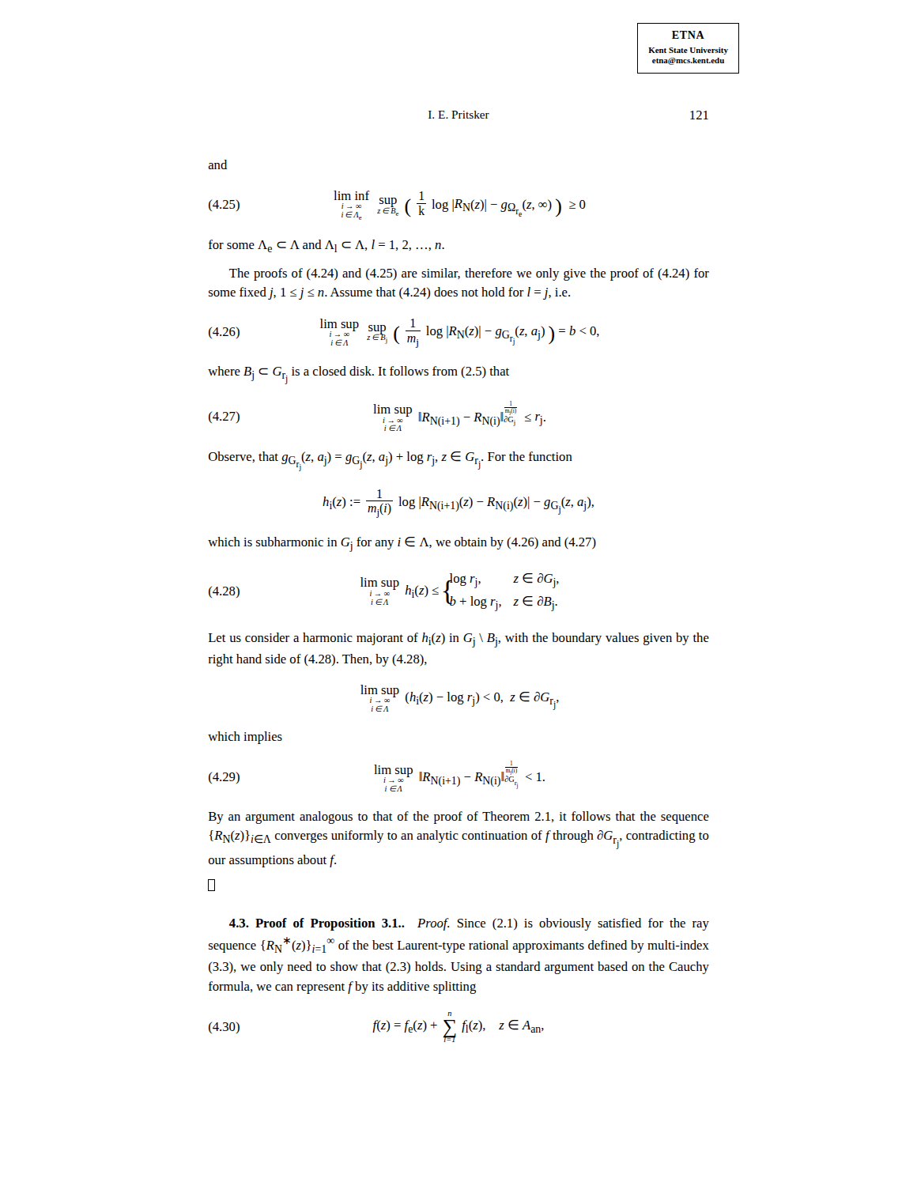ETNA
Kent State University
etna@mcs.kent.edu
I. E. Pritsker 121
and
(4.25) lim inf i → ∞i ∈ Λe sup z ∈ Be ( 1 k log |RN(z)| − gΩre(z, ∞) ) ≥ 0
for some Λe ⊂ Λ and Λl ⊂ Λ, l = 1, 2, …, n.
The proofs of (4.24) and (4.25) are similar, therefore we only give the proof of (4.24) for some fixed j, 1 ≤ j ≤ n. Assume that (4.24) does not hold for l = j, i.e.
(4.26) lim sup i → ∞i ∈ Λ sup z ∈ Bj ( 1 mj log |RN(z)| − gGrj(z, aj) ) = b < 0,
where Bj ⊂ Grj is a closed disk. It follows from (2.5) that
(4.27) lim sup i → ∞i ∈ Λ ‖RN(i+1) − RN(i)‖1 mj(i)∂Gj ≤ rj.
Observe, that gGrj(z, aj) = gGj(z, aj) + log rj, z ∈ Grj. For the function
hi(z) := 1 mj(i) log |RN(i+1)(z) − RN(i)(z)| − gGj(z, aj),
which is subharmonic in Gj for any i ∈ Λ, we obtain by (4.26) and (4.27)
(4.28) lim sup i → ∞i ∈ Λ hi(z) ≤ { log rj, z ∈ ∂Gj, b + log rj, z ∈ ∂Bj.
Let us consider a harmonic majorant of hi(z) in Gj \ Bj, with the boundary values given by the right hand side of (4.28). Then, by (4.28),
lim sup i → ∞i ∈ Λ (hi(z) − log rj) < 0, z ∈ ∂Grj,
which implies
(4.29) lim sup i → ∞i ∈ Λ ‖RN(i+1) − RN(i)‖1 mj(i)∂Grj < 1.
By an argument analogous to that of the proof of Theorem 2.1, it follows that the sequence {RN(z)}i∈Λ converges uniformly to an analytic continuation of f through ∂Grj, contradicting to our assumptions about f.
4.3. Proof of Proposition 3.1.. Proof. Since (2.1) is obviously satisfied for the ray sequence {RN∗(z)}i=1∞ of the best Laurent-type rational approximants defined by multi-index (3.3), we only need to show that (2.3) holds. Using a standard argument based on the Cauchy formula, we can represent f by its additive splitting
(4.30) f(z) = fe(z) + n∑l=1 fl(z), z ∈ Aan,